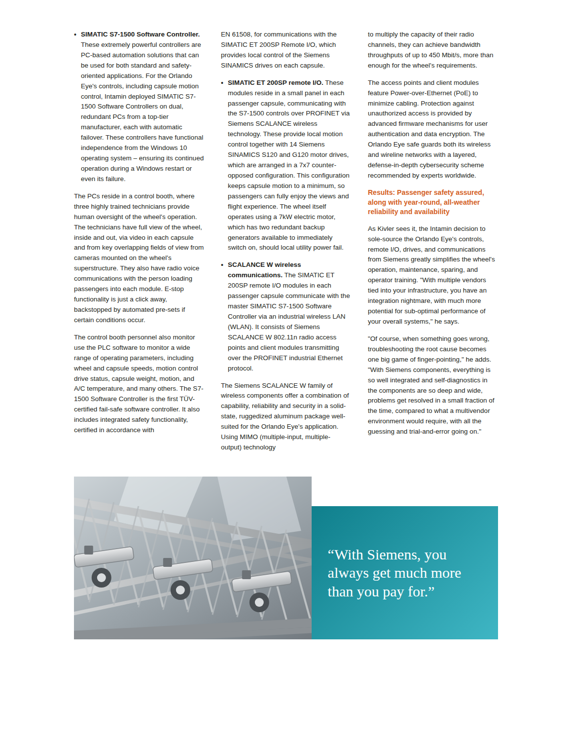SIMATIC S7-1500 Software Controller. These extremely powerful controllers are PC-based automation solutions that can be used for both standard and safety-oriented applications. For the Orlando Eye's controls, including capsule motion control, Intamin deployed SIMATIC S7-1500 Software Controllers on dual, redundant PCs from a top-tier manufacturer, each with automatic failover. These controllers have functional independence from the Windows 10 operating system – ensuring its continued operation during a Windows restart or even its failure.
The PCs reside in a control booth, where three highly trained technicians provide human oversight of the wheel's operation. The technicians have full view of the wheel, inside and out, via video in each capsule and from key overlapping fields of view from cameras mounted on the wheel's superstructure. They also have radio voice communications with the person loading passengers into each module. E-stop functionality is just a click away, backstopped by automated pre-sets if certain conditions occur.
The control booth personnel also monitor use the PLC software to monitor a wide range of operating parameters, including wheel and capsule speeds, motion control drive status, capsule weight, motion, and A/C temperature, and many others. The S7-1500 Software Controller is the first TÜV-certified fail-safe software controller. It also includes integrated safety functionality, certified in accordance with
EN 61508, for communications with the SIMATIC ET 200SP Remote I/O, which provides local control of the Siemens SINAMICS drives on each capsule.
SIMATIC ET 200SP remote I/O. These modules reside in a small panel in each passenger capsule, communicating with the S7-1500 controls over PROFINET via Siemens SCALANCE wireless technology. These provide local motion control together with 14 Siemens SINAMICS S120 and G120 motor drives, which are arranged in a 7x7 counter-opposed configuration. This configuration keeps capsule motion to a minimum, so passengers can fully enjoy the views and flight experience. The wheel itself operates using a 7kW electric motor, which has two redundant backup generators available to immediately switch on, should local utility power fail.
SCALANCE W wireless communications. The SIMATIC ET 200SP remote I/O modules in each passenger capsule communicate with the master SIMATIC S7-1500 Software Controller via an industrial wireless LAN (WLAN). It consists of Siemens SCALANCE W 802.11n radio access points and client modules transmitting over the PROFINET industrial Ethernet protocol.
The Siemens SCALANCE W family of wireless components offer a combination of capability, reliability and security in a solid-state, ruggedized aluminum package well-suited for the Orlando Eye's application. Using MIMO (multiple-input, multiple-output) technology
to multiply the capacity of their radio channels, they can achieve bandwidth throughputs of up to 450 Mbit/s, more than enough for the wheel's requirements.
The access points and client modules feature Power-over-Ethernet (PoE) to minimize cabling. Protection against unauthorized access is provided by advanced firmware mechanisms for user authentication and data encryption. The Orlando Eye safe guards both its wireless and wireline networks with a layered, defense-in-depth cybersecurity scheme recommended by experts worldwide.
Results: Passenger safety assured, along with year-round, all-weather reliability and availability
As Kivler sees it, the Intamin decision to sole-source the Orlando Eye's controls, remote I/O, drives, and communications from Siemens greatly simplifies the wheel's operation, maintenance, sparing, and operator training. "With multiple vendors tied into your infrastructure, you have an integration nightmare, with much more potential for sub-optimal performance of your overall systems," he says.
"Of course, when something goes wrong, troubleshooting the root cause becomes one big game of finger-pointing," he adds. "With Siemens components, everything is so well integrated and self-diagnostics in the components are so deep and wide, problems get resolved in a small fraction of the time, compared to what a multivendor environment would require, with all the guessing and trial-and-error going on."
“With Siemens, you always get much more than you pay for.”